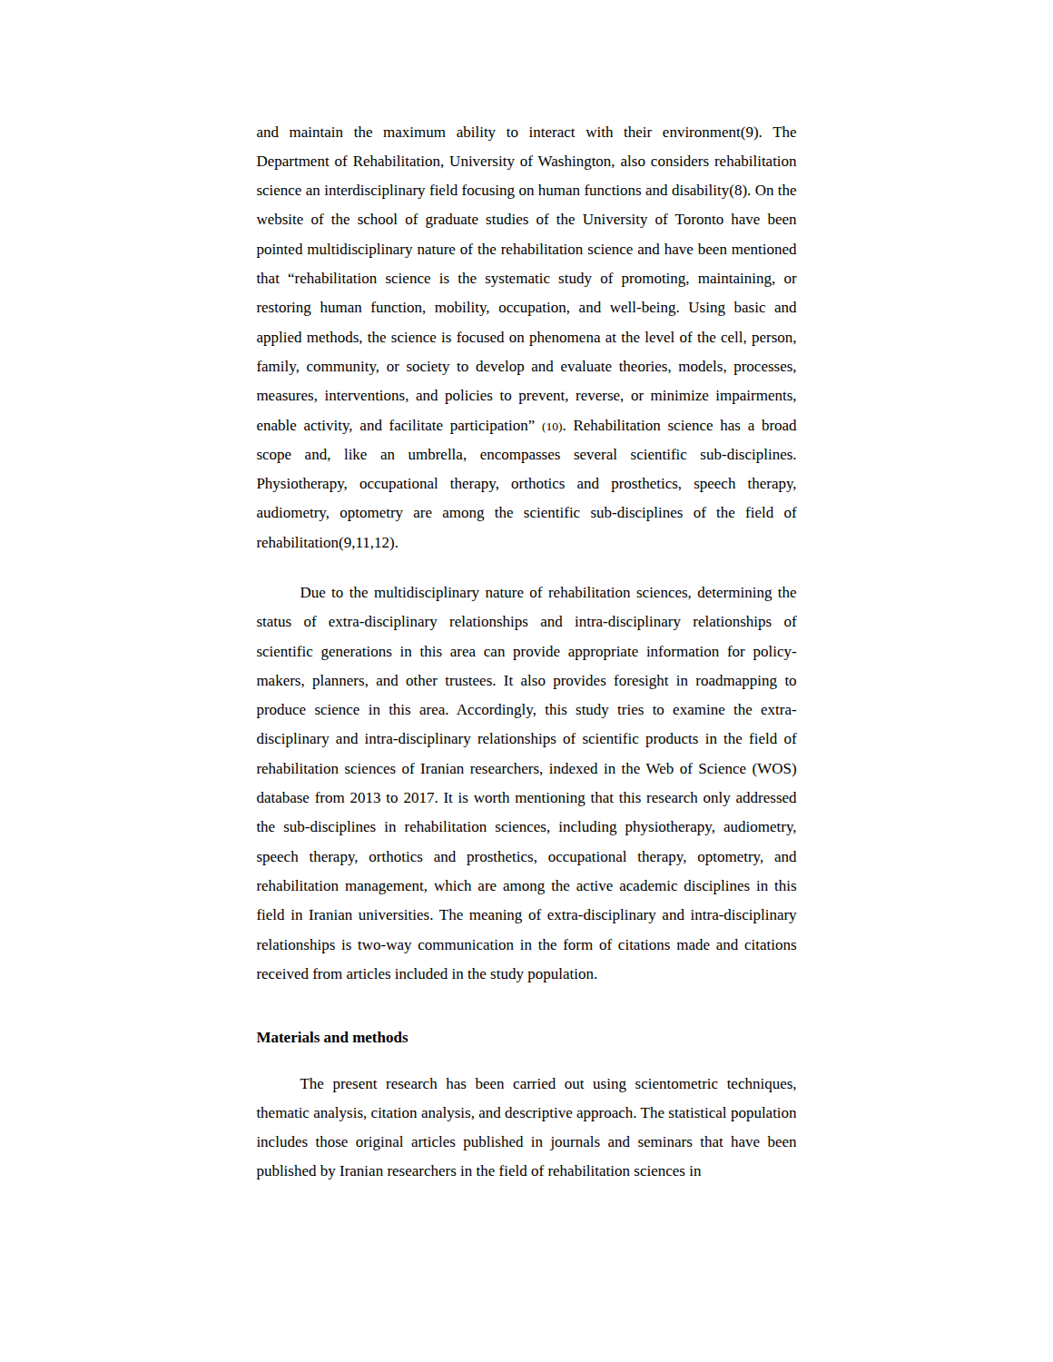and maintain the maximum ability to interact with their environment(9). The Department of Rehabilitation, University of Washington, also considers rehabilitation science an interdisciplinary field focusing on human functions and disability(8). On the website of the school of graduate studies of the University of Toronto have been pointed multidisciplinary nature of the rehabilitation science and have been mentioned that “rehabilitation science is the systematic study of promoting, maintaining, or restoring human function, mobility, occupation, and well-being. Using basic and applied methods, the science is focused on phenomena at the level of the cell, person, family, community, or society to develop and evaluate theories, models, processes, measures, interventions, and policies to prevent, reverse, or minimize impairments, enable activity, and facilitate participation” (10). Rehabilitation science has a broad scope and, like an umbrella, encompasses several scientific sub-disciplines. Physiotherapy, occupational therapy, orthotics and prosthetics, speech therapy, audiometry, optometry are among the scientific sub-disciplines of the field of rehabilitation(9,11,12).
Due to the multidisciplinary nature of rehabilitation sciences, determining the status of extra-disciplinary relationships and intra-disciplinary relationships of scientific generations in this area can provide appropriate information for policy-makers, planners, and other trustees. It also provides foresight in roadmapping to produce science in this area. Accordingly, this study tries to examine the extra-disciplinary and intra-disciplinary relationships of scientific products in the field of rehabilitation sciences of Iranian researchers, indexed in the Web of Science (WOS) database from 2013 to 2017. It is worth mentioning that this research only addressed the sub-disciplines in rehabilitation sciences, including physiotherapy, audiometry, speech therapy, orthotics and prosthetics, occupational therapy, optometry, and rehabilitation management, which are among the active academic disciplines in this field in Iranian universities. The meaning of extra-disciplinary and intra-disciplinary relationships is two-way communication in the form of citations made and citations received from articles included in the study population.
Materials and methods
The present research has been carried out using scientometric techniques, thematic analysis, citation analysis, and descriptive approach. The statistical population includes those original articles published in journals and seminars that have been published by Iranian researchers in the field of rehabilitation sciences in